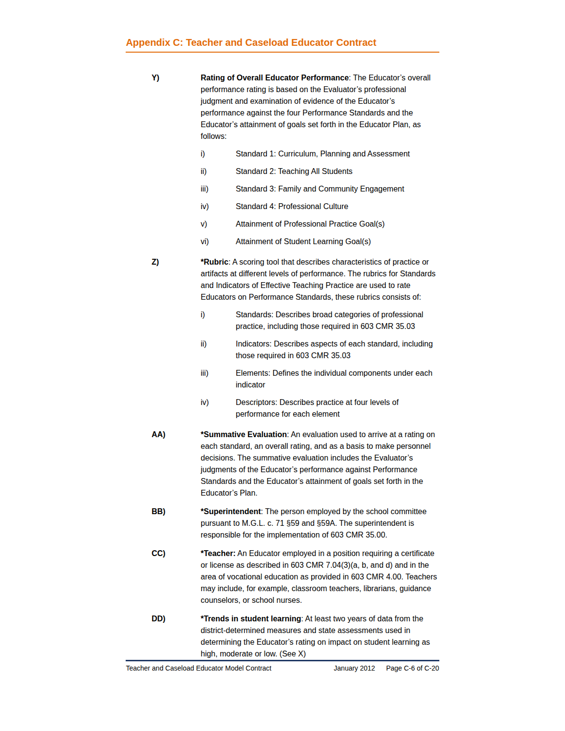Appendix C: Teacher and Caseload Educator Contract
Y)
Rating of Overall Educator Performance: The Educator’s overall performance rating is based on the Evaluator’s professional judgment and examination of evidence of the Educator’s performance against the four Performance Standards and the Educator’s attainment of goals set forth in the Educator Plan, as follows:
i)
Standard 1: Curriculum, Planning and Assessment
ii)
Standard 2: Teaching All Students
iii)
Standard 3: Family and Community Engagement
iv)
Standard 4: Professional Culture
v)
Attainment of Professional Practice Goal(s)
vi)
Attainment of Student Learning Goal(s)
Z)
*Rubric: A scoring tool that describes characteristics of practice or artifacts at different levels of performance. The rubrics for Standards and Indicators of Effective Teaching Practice are used to rate Educators on Performance Standards, these rubrics consists of:
i)
Standards: Describes broad categories of professional practice, including those required in 603 CMR 35.03
ii)
Indicators: Describes aspects of each standard, including those required in 603 CMR 35.03
iii)
Elements: Defines the individual components under each indicator
iv)
Descriptors: Describes practice at four levels of performance for each element
AA)
*Summative Evaluation: An evaluation used to arrive at a rating on each standard, an overall rating, and as a basis to make personnel decisions. The summative evaluation includes the Evaluator’s judgments of the Educator’s performance against Performance Standards and the Educator’s attainment of goals set forth in the Educator’s Plan.
BB)
*Superintendent: The person employed by the school committee pursuant to M.G.L. c. 71 §59 and §59A. The superintendent is responsible for the implementation of 603 CMR 35.00.
CC)
*Teacher: An Educator employed in a position requiring a certificate or license as described in 603 CMR 7.04(3)(a, b, and d) and in the area of vocational education as provided in 603 CMR 4.00. Teachers may include, for example, classroom teachers, librarians, guidance counselors, or school nurses.
DD)
*Trends in student learning: At least two years of data from the district-determined measures and state assessments used in determining the Educator’s rating on impact on student learning as high, moderate or low. (See X)
Teacher and Caseload Educator Model Contract
January 2012
Page C-6 of C-20